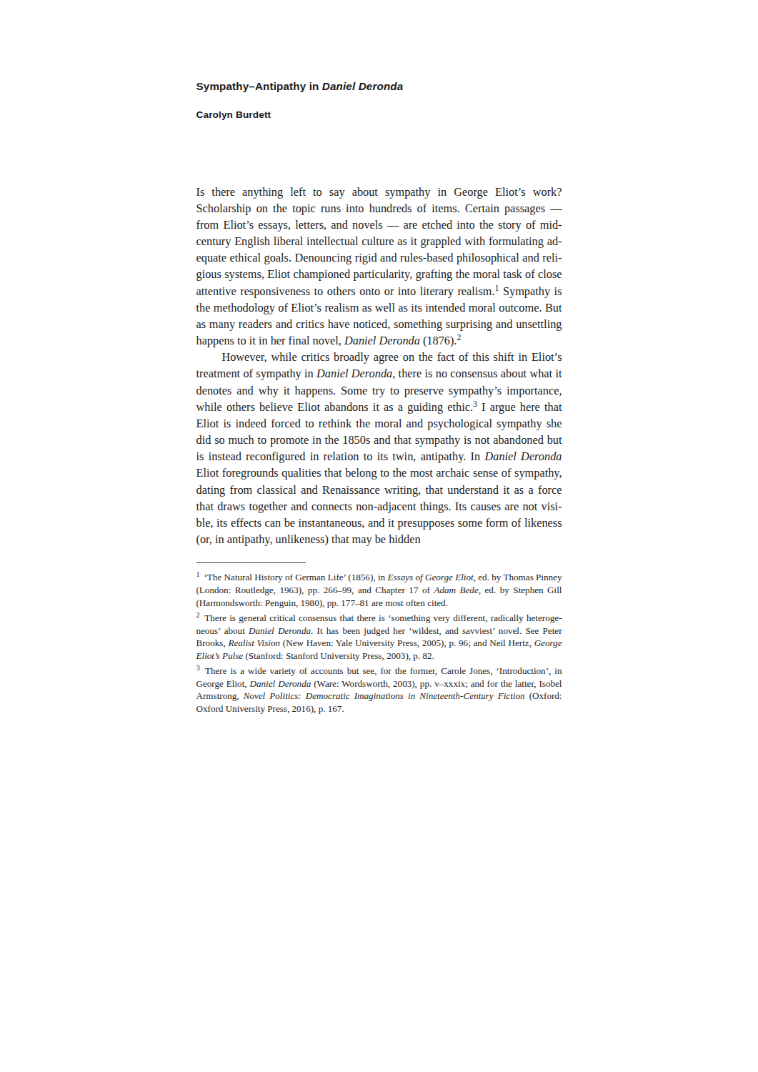Sympathy–Antipathy in Daniel Deronda
Carolyn Burdett
Is there anything left to say about sympathy in George Eliot’s work? Scholarship on the topic runs into hundreds of items. Certain passages — from Eliot’s essays, letters, and novels — are etched into the story of mid-century English liberal intellectual culture as it grappled with formulating adequate ethical goals. Denouncing rigid and rules-based philosophical and religious systems, Eliot championed particularity, grafting the moral task of close attentive responsiveness to others onto or into literary realism.1 Sympathy is the methodology of Eliot’s realism as well as its intended moral outcome. But as many readers and critics have noticed, something surprising and unsettling happens to it in her final novel, Daniel Deronda (1876).2
However, while critics broadly agree on the fact of this shift in Eliot’s treatment of sympathy in Daniel Deronda, there is no consensus about what it denotes and why it happens. Some try to preserve sympathy’s importance, while others believe Eliot abandons it as a guiding ethic.3 I argue here that Eliot is indeed forced to rethink the moral and psychological sympathy she did so much to promote in the 1850s and that sympathy is not abandoned but is instead reconfigured in relation to its twin, antipathy. In Daniel Deronda Eliot foregrounds qualities that belong to the most archaic sense of sympathy, dating from classical and Renaissance writing, that understand it as a force that draws together and connects non-adjacent things. Its causes are not visible, its effects can be instantaneous, and it presupposes some form of likeness (or, in antipathy, unlikeness) that may be hidden
1 ‘The Natural History of German Life’ (1856), in Essays of George Eliot, ed. by Thomas Pinney (London: Routledge, 1963), pp. 266–99, and Chapter 17 of Adam Bede, ed. by Stephen Gill (Harmondsworth: Penguin, 1980), pp. 177–81 are most often cited.
2 There is general critical consensus that there is ‘something very different, radically heterogeneous’ about Daniel Deronda. It has been judged her ‘wildest, and savviest’ novel. See Peter Brooks, Realist Vision (New Haven: Yale University Press, 2005), p. 96; and Neil Hertz, George Eliot’s Pulse (Stanford: Stanford University Press, 2003), p. 82.
3 There is a wide variety of accounts but see, for the former, Carole Jones, ‘Introduction’, in George Eliot, Daniel Deronda (Ware: Wordsworth, 2003), pp. v–xxxix; and for the latter, Isobel Armstrong, Novel Politics: Democratic Imaginations in Nineteenth-Century Fiction (Oxford: Oxford University Press, 2016), p. 167.